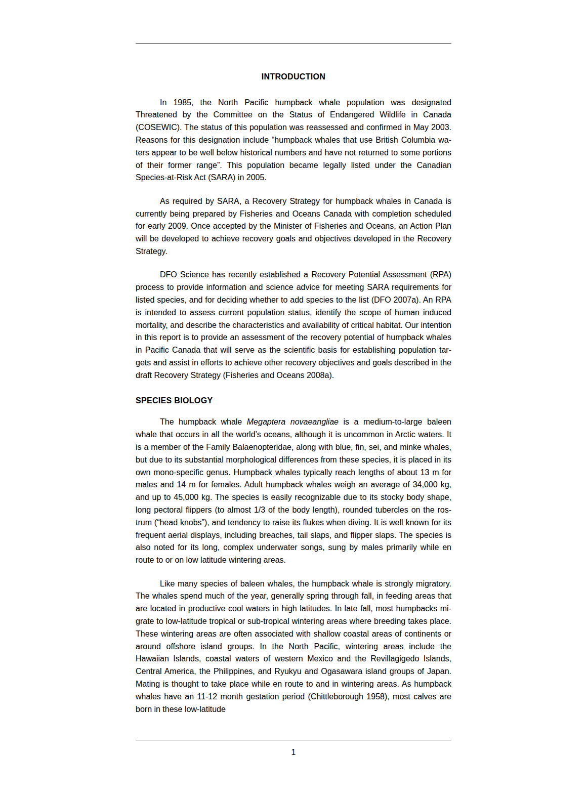INTRODUCTION
In 1985, the North Pacific humpback whale population was designated Threatened by the Committee on the Status of Endangered Wildlife in Canada (COSEWIC). The status of this population was reassessed and confirmed in May 2003. Reasons for this designation include “humpback whales that use British Columbia waters appear to be well below historical numbers and have not returned to some portions of their former range”. This population became legally listed under the Canadian Species-at-Risk Act (SARA) in 2005.
As required by SARA, a Recovery Strategy for humpback whales in Canada is currently being prepared by Fisheries and Oceans Canada with completion scheduled for early 2009. Once accepted by the Minister of Fisheries and Oceans, an Action Plan will be developed to achieve recovery goals and objectives developed in the Recovery Strategy.
DFO Science has recently established a Recovery Potential Assessment (RPA) process to provide information and science advice for meeting SARA requirements for listed species, and for deciding whether to add species to the list (DFO 2007a). An RPA is intended to assess current population status, identify the scope of human induced mortality, and describe the characteristics and availability of critical habitat. Our intention in this report is to provide an assessment of the recovery potential of humpback whales in Pacific Canada that will serve as the scientific basis for establishing population targets and assist in efforts to achieve other recovery objectives and goals described in the draft Recovery Strategy (Fisheries and Oceans 2008a).
SPECIES BIOLOGY
The humpback whale Megaptera novaeangliae is a medium-to-large baleen whale that occurs in all the world’s oceans, although it is uncommon in Arctic waters. It is a member of the Family Balaenopteridae, along with blue, fin, sei, and minke whales, but due to its substantial morphological differences from these species, it is placed in its own mono-specific genus. Humpback whales typically reach lengths of about 13 m for males and 14 m for females. Adult humpback whales weigh an average of 34,000 kg, and up to 45,000 kg. The species is easily recognizable due to its stocky body shape, long pectoral flippers (to almost 1/3 of the body length), rounded tubercles on the rostrum (“head knobs”), and tendency to raise its flukes when diving. It is well known for its frequent aerial displays, including breaches, tail slaps, and flipper slaps. The species is also noted for its long, complex underwater songs, sung by males primarily while en route to or on low latitude wintering areas.
Like many species of baleen whales, the humpback whale is strongly migratory. The whales spend much of the year, generally spring through fall, in feeding areas that are located in productive cool waters in high latitudes. In late fall, most humpbacks migrate to low-latitude tropical or sub-tropical wintering areas where breeding takes place. These wintering areas are often associated with shallow coastal areas of continents or around offshore island groups. In the North Pacific, wintering areas include the Hawaiian Islands, coastal waters of western Mexico and the Revillagigedo Islands, Central America, the Philippines, and Ryukyu and Ogasawara island groups of Japan. Mating is thought to take place while en route to and in wintering areas. As humpback whales have an 11-12 month gestation period (Chittleborough 1958), most calves are born in these low-latitude
1